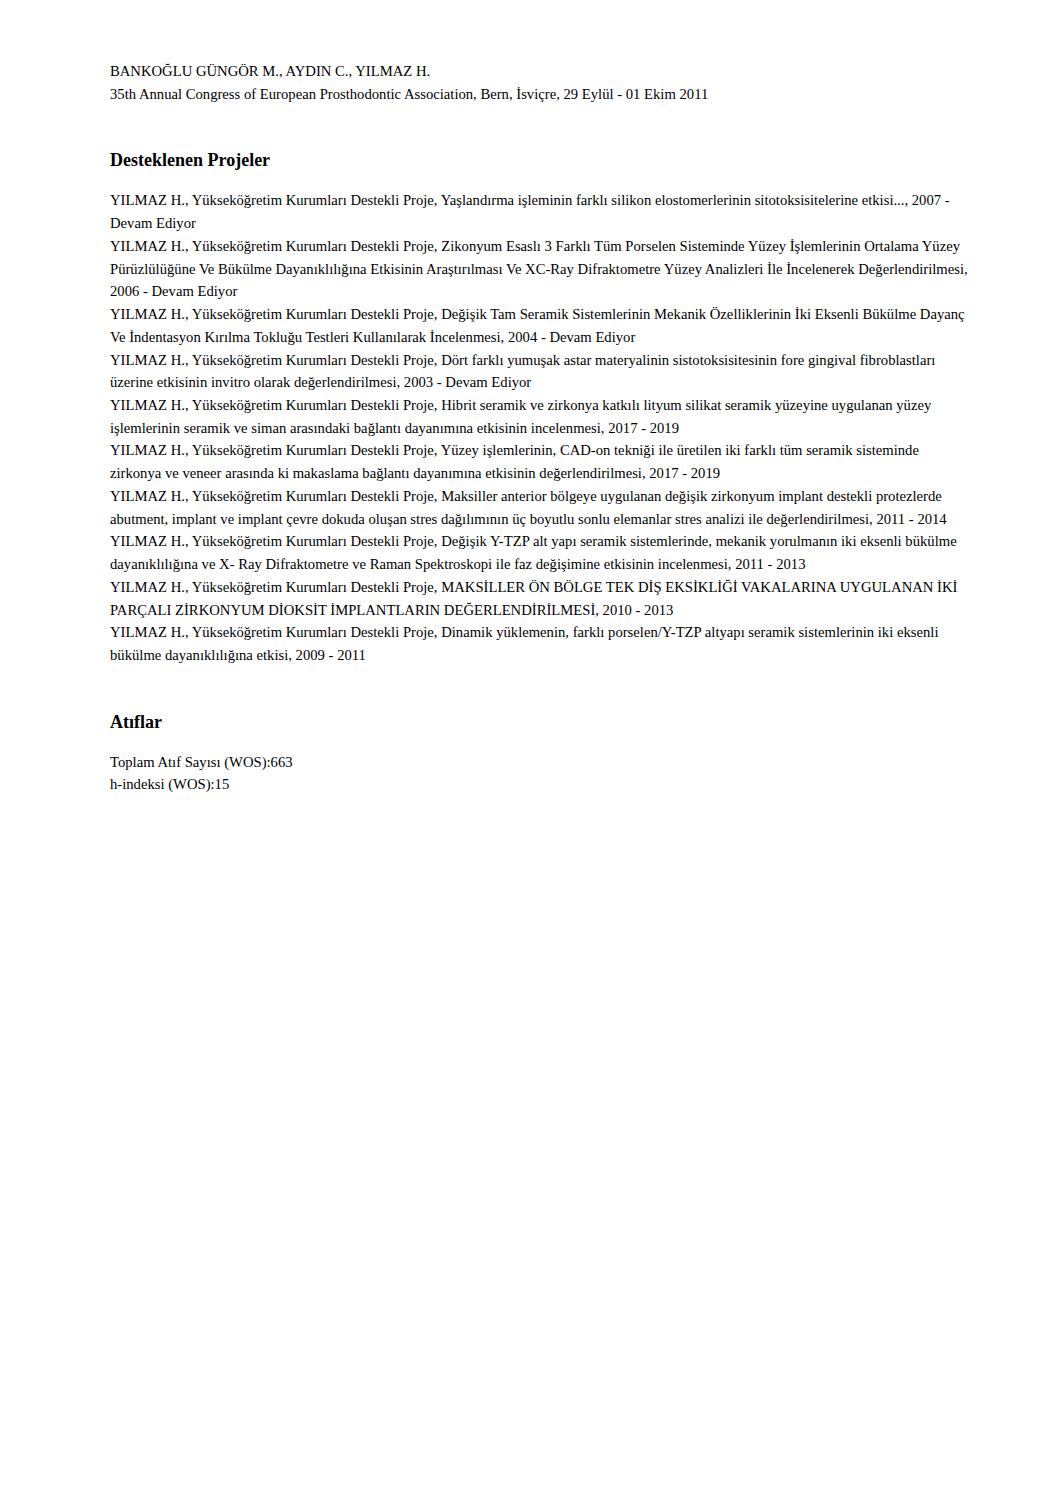BANKOĞLU GÜNGÖR M., AYDIN C., YILMAZ H.
35th Annual Congress of European Prosthodontic Association, Bern, İsviçre, 29 Eylül - 01 Ekim 2011
Desteklenen Projeler
YILMAZ H., Yükseköğretim Kurumları Destekli Proje, Yaşlandırma işleminin farklı silikon elostomerlerinin sitotoksisitelerine etkisi..., 2007 - Devam Ediyor
YILMAZ H., Yükseköğretim Kurumları Destekli Proje, Zikonyum Esaslı 3 Farklı Tüm Porselen Sisteminde Yüzey İşlemlerinin Ortalama Yüzey Pürüzlülüğüne Ve Bükülme Dayanıklılığına Etkisinin Araştırılması Ve XC-Ray Difraktometre Yüzey Analizleri İle İncelenerek Değerlendirilmesi, 2006 - Devam Ediyor
YILMAZ H., Yükseköğretim Kurumları Destekli Proje, Değişik Tam Seramik Sistemlerinin Mekanik Özelliklerinin İki Eksenli Bükülme Dayanç Ve İndentasyon Kırılma Tokluğu Testleri Kullanılarak İncelenmesi, 2004 - Devam Ediyor
YILMAZ H., Yükseköğretim Kurumları Destekli Proje, Dört farklı yumuşak astar materyalinin sistotoksisitesinin fore gingival fibroblastları üzerine etkisinin invitro olarak değerlendirilmesi, 2003 - Devam Ediyor
YILMAZ H., Yükseköğretim Kurumları Destekli Proje, Hibrit seramik ve zirkonya katkılı lityum silikat seramik yüzeyine uygulanan yüzey işlemlerinin seramik ve siman arasındaki bağlantı dayanımına etkisinin incelenmesi, 2017 - 2019
YILMAZ H., Yükseköğretim Kurumları Destekli Proje, Yüzey işlemlerinin, CAD-on tekniği ile üretilen iki farklı tüm seramik sisteminde zirkonya ve veneer arasında ki makaslama bağlantı dayanımına etkisinin değerlendirilmesi, 2017 - 2019
YILMAZ H., Yükseköğretim Kurumları Destekli Proje, Maksiller anterior bölgeye uygulanan değişik zirkonyum implant destekli protezlerde abutment, implant ve implant çevre dokuda oluşan stres dağılımının üç boyutlu sonlu elemanlar stres analizi ile değerlendirilmesi, 2011 - 2014
YILMAZ H., Yükseköğretim Kurumları Destekli Proje, Değişik Y-TZP alt yapı seramik sistemlerinde, mekanik yorulmanın iki eksenli bükülme dayanıklılığına ve X- Ray Difraktometre ve Raman Spektroskopi ile faz değişimine etkisinin incelenmesi, 2011 - 2013
YILMAZ H., Yükseköğretim Kurumları Destekli Proje, MAKSİLLER ÖN BÖLGE TEK DİŞ EKSİKLİĞİ VAKALARINA UYGULANAN İKİ PARÇALI ZİRKONYUM DİOKSİT İMPLANTLARIN DEĞERLENDİRİLMESİ, 2010 - 2013
YILMAZ H., Yükseköğretim Kurumları Destekli Proje, Dinamik yüklemenin, farklı porselen/Y-TZP altyapı seramik sistemlerinin iki eksenli bükülme dayanıklılığına etkisi, 2009 - 2011
Atıflar
Toplam Atıf Sayısı (WOS):663
h-indeksi (WOS):15